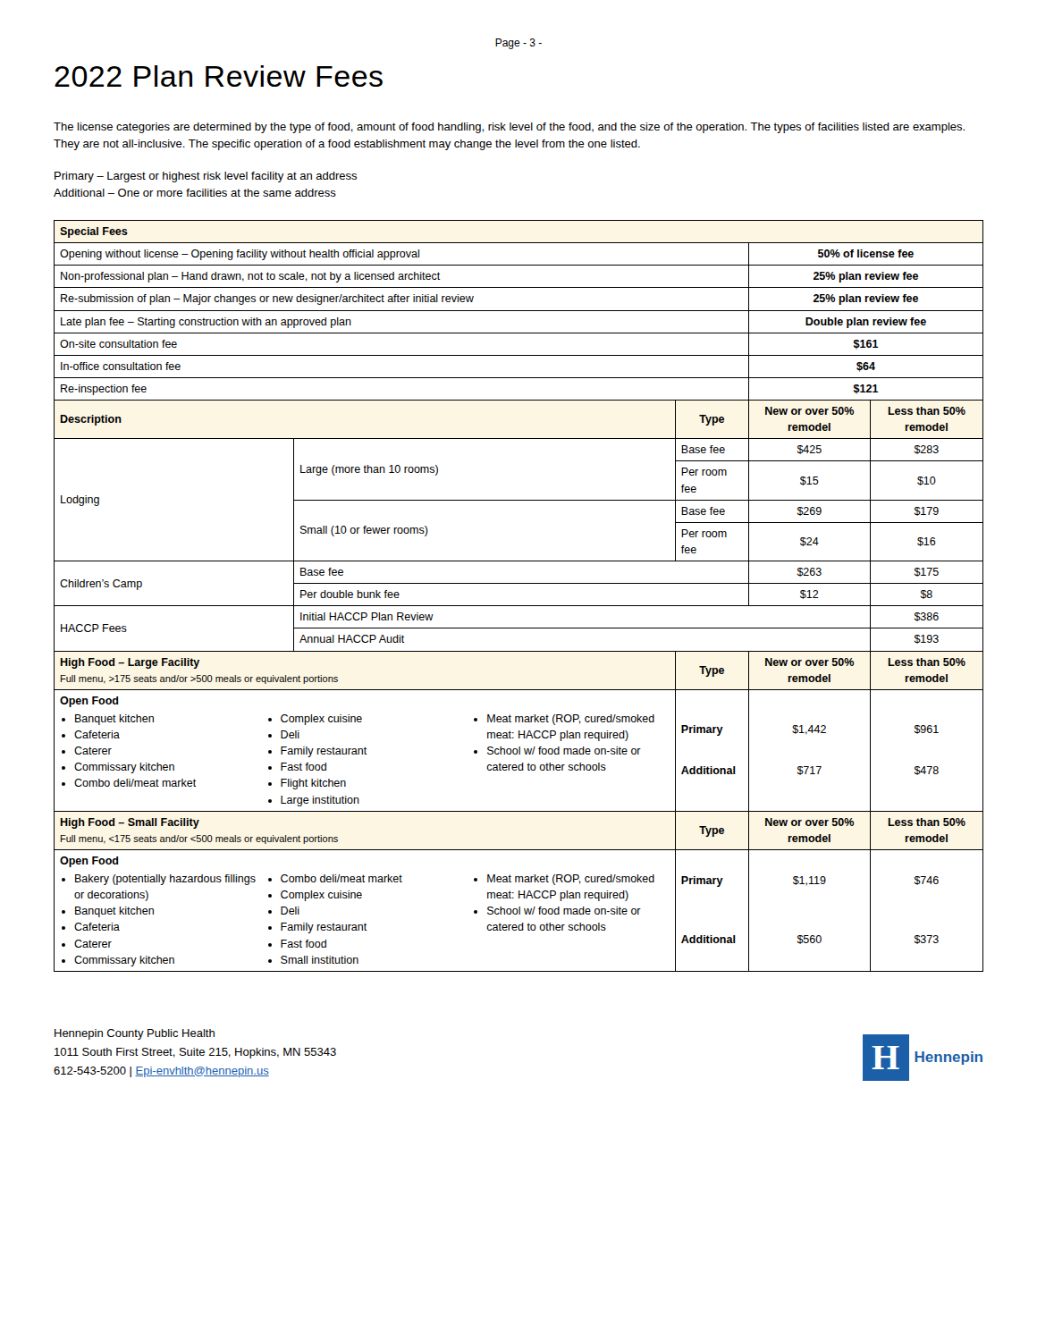Page - 3 -
2022 Plan Review Fees
The license categories are determined by the type of food, amount of food handling, risk level of the food, and the size of the operation. The types of facilities listed are examples. They are not all-inclusive. The specific operation of a food establishment may change the level from the one listed.
Primary – Largest or highest risk level facility at an address
Additional – One or more facilities at the same address
| Special Fees |
| Opening without license – Opening facility without health official approval | 50% of license fee |
| Non-professional plan – Hand drawn, not to scale, not by a licensed architect | 25% plan review fee |
| Re-submission of plan – Major changes or new designer/architect after initial review | 25% plan review fee |
| Late plan fee – Starting construction with an approved plan | Double plan review fee |
| On-site consultation fee | $161 |
| In-office consultation fee | $64 |
| Re-inspection fee | $121 |
| Description | Type | New or over 50% remodel | Less than 50% remodel |
| Lodging | Large (more than 10 rooms) | Base fee | $425 | $283 |
| Per room fee | $15 | $10 |
| Small (10 or fewer rooms) | Base fee | $269 | $179 |
| Per room fee | $24 | $16 |
| Children’s Camp | Base fee | $263 | $175 |
| Per double bunk fee | $12 | $8 |
| HACCP Fees | Initial HACCP Plan Review | $386 |
| Annual HACCP Audit | $193 |
| High Food – Large Facility Full menu, >175 seats and/or >500 meals or equivalent portions | Type | New or over 50% remodel | Less than 50% remodel |
| Open Food Banquet kitchen Cafeteria Caterer Commissary kitchen Combo deli/meat market Complex cuisine Deli Family restaurant Fast food Flight kitchen Large institution Meat market (ROP, cured/smoked meat: HACCP plan required) School w/ food made on-site or catered to other schools | Primary Additional | $1,442 $717 | $961 $478 |
| High Food – Small Facility Full menu, <175 seats and/or <500 meals or equivalent portions | Type | New or over 50% remodel | Less than 50% remodel |
| Open Food Bakery (potentially hazardous fillings or decorations) Banquet kitchen Cafeteria Caterer Commissary kitchen Combo deli/meat market Complex cuisine Deli Family restaurant Fast food Small institution Meat market (ROP, cured/smoked meat: HACCP plan required) School w/ food made on-site or catered to other schools | Primary Additional | $1,119 $560 | $746 $373 |
Hennepin County Public Health
1011 South First Street, Suite 215, Hopkins, MN 55343
612-543-5200 | Epi-envhlth@hennepin.us
H
Hennepin